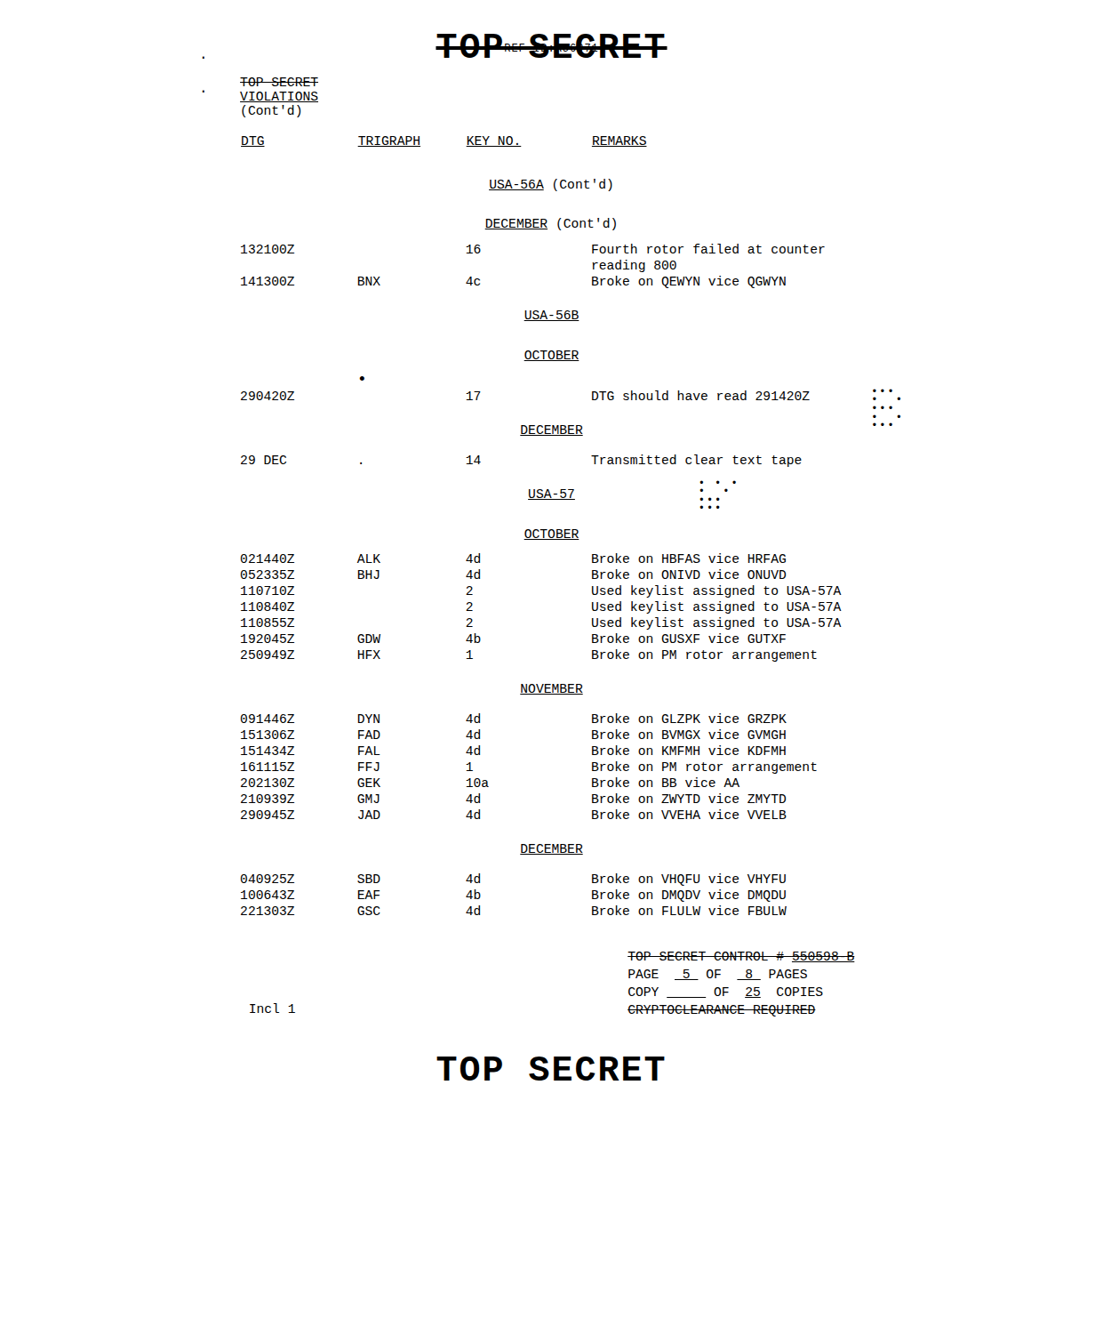.
.
REF ID:A56971
TOP SECRET
TOP SECRET
VIOLATIONS
(Cont'd)
| DTG | TRIGRAPH | KEY NO. | REMARKS |
| --- | --- | --- | --- |
| USA-56A (Cont'd) |
| DECEMBER (Cont'd) |
| 132100Z | | 16 | Fourth rotor failed at counter |
| | | | reading 800 |
| 141300Z | BNX | 4c | Broke on QEWYN vice QGWYN |
| USA-56B |
| OCTOBER |
| | • | | |
| 290420Z | | 17 | DTG should have read 291420Z |
| DECEMBER |
| 29 DEC | . | 14 | Transmitted clear text tape |
| USA-57 |
| OCTOBER |
| 021440Z | ALK | 4d | Broke on HBFAS vice HRFAG |
| 052335Z | BHJ | 4d | Broke on ONIVD vice ONUVD |
| 110710Z | | 2 | Used keylist assigned to USA-57A |
| 110840Z | | 2 | Used keylist assigned to USA-57A |
| 110855Z | | 2 | Used keylist assigned to USA-57A |
| 192045Z | GDW | 4b | Broke on GUSXF vice GUTXF |
| 250949Z | HFX | 1 | Broke on PM rotor arrangement |
| NOVEMBER |
| 091446Z | DYN | 4d | Broke on GLZPK vice GRZPK |
| 151306Z | FAD | 4d | Broke on BVMGX vice GVMGH |
| 151434Z | FAL | 4d | Broke on KMFMH vice KDFMH |
| 161115Z | FFJ | 1 | Broke on PM rotor arrangement |
| 202130Z | GEK | 10a | Broke on BB vice AA |
| 210939Z | GMJ | 4d | Broke on ZWYTD vice ZMYTD |
| 290945Z | JAD | 4d | Broke on VVEHA vice VVELB |
| DECEMBER |
| 040925Z | SBD | 4d | Broke on VHQFU vice VHYFU |
| 100643Z | EAF | 4b | Broke on DMQDV vice DMQDU |
| 221303Z | GSC | 4d | Broke on FLULW vice FBULW |
•••
• •
•••
• •
•••
• • •
• •
•••
•••
Incl 1
TOP SECRET CONTROL # 550598-B
PAGE 5 OF 8 PAGES
COPY OF 25 COPIES
CRYPTOCLEARANCE REQUIRED
TOP SECRET